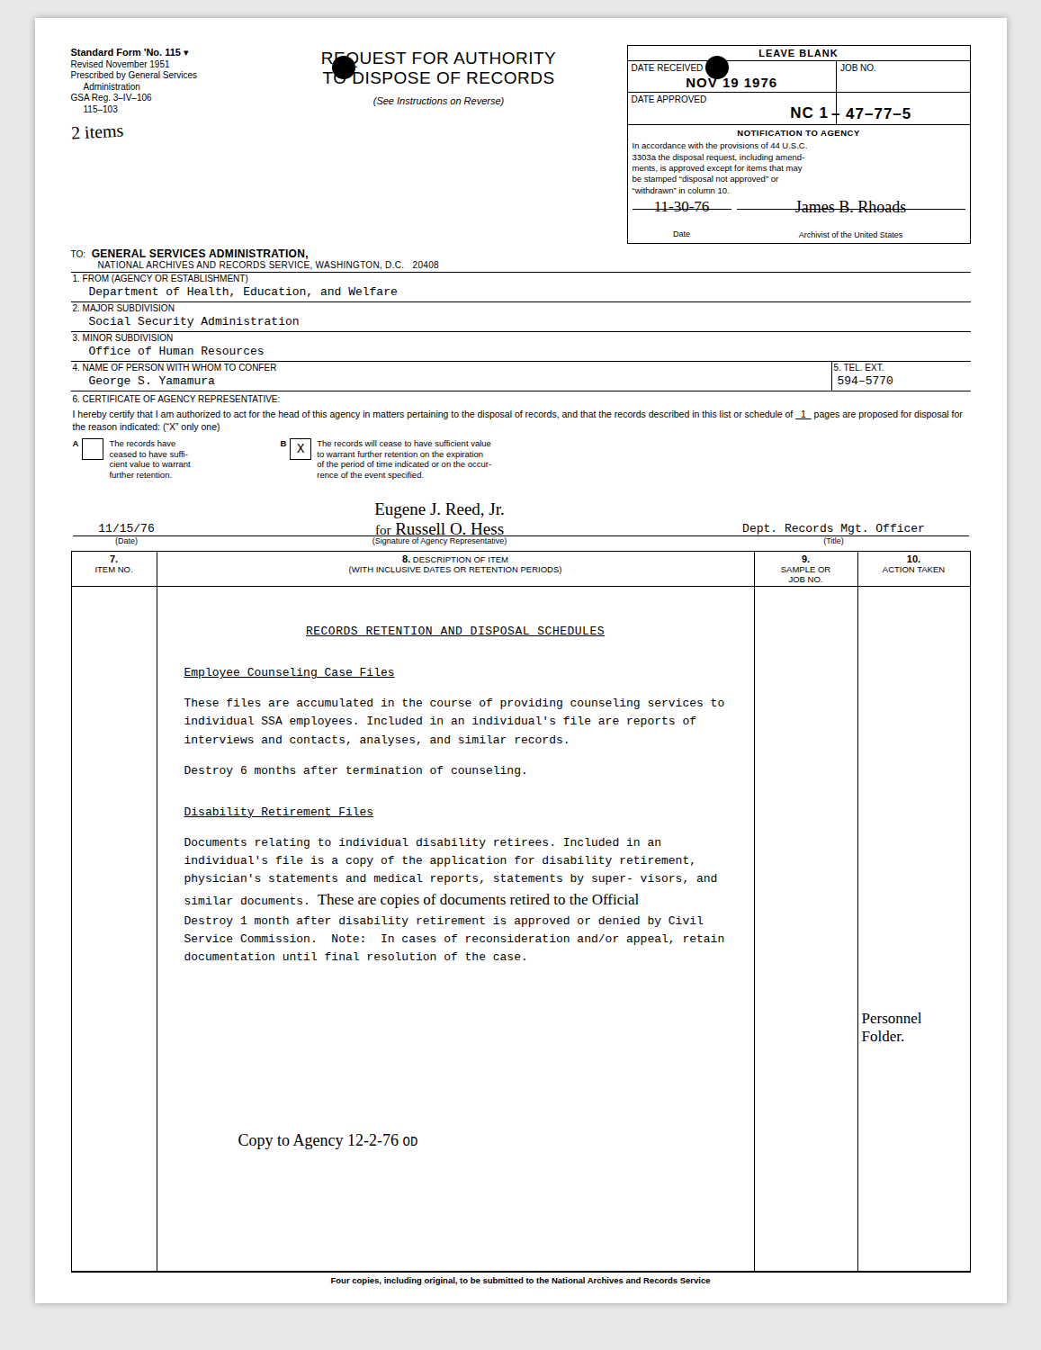Standard Form 'No. 115 ▾
Revised November 1951
Prescribed by General Services
Administration
GSA Reg. 3–IV–106
115–103
2 items
REQUEST FOR AUTHORITY
TO DISPOSE OF RECORDS
(See Instructions on Reverse)
LEAVE BLANK
DATE RECEIVED
NOV 19 1976
JOB NO.
DATE APPROVED
NC 1
– 47–77–5
NOTIFICATION TO AGENCY
In accordance with the provisions of 44 U.S.C.
3303a the disposal request, including amend-
ments, is approved except for items that may
be stamped “disposal not approved” or
“withdrawn” in column 10.
11-30-76
Date
James B. Rhoads
Archivist of the United States
TO: GENERAL SERVICES ADMINISTRATION,
NATIONAL ARCHIVES AND RECORDS SERVICE, WASHINGTON, D.C. 20408
1. FROM (AGENCY OR ESTABLISHMENT)
Department of Health, Education, and Welfare
2. MAJOR SUBDIVISION
Social Security Administration
3. MINOR SUBDIVISION
Office of Human Resources
4. NAME OF PERSON WITH WHOM TO CONFER
George S. Yamamura
5. TEL. EXT.
594–5770
6. CERTIFICATE OF AGENCY REPRESENTATIVE:
I hereby certify that I am authorized to act for the head of this agency in matters pertaining to the disposal of records, and that the records described in this list or schedule of 1 pages are proposed for disposal for the reason indicated: (“X” only one)
A
The records have
ceased to have suffi-
cient value to warrant
further retention.
B
X
The records will cease to have sufficient value
to warrant further retention on the expiration
of the period of time indicated or on the occur-
rence of the event specified.
11/15/76
(Date)
Eugene J. Reed, Jr.
for Russell O. Hess
(Signature of Agency Representative)
Dept. Records Mgt. Officer
(Title)
| 7. ITEM NO. | 8. DESCRIPTION OF ITEM (WITH INCLUSIVE DATES OR RETENTION PERIODS) | 9. SAMPLE OR JOB NO. | 10. ACTION TAKEN |
| --- | --- | --- | --- |
| | RECORDS RETENTION AND DISPOSAL SCHEDULES Employee Counseling Case Files These files are accumulated in the course of providing counseling services to individual SSA employees. Included in an individual's file are reports of interviews and contacts, analyses, and similar records. Destroy 6 months after termination of counseling. Disability Retirement Files Documents relating to individual disability retirees. Included in an individual's file is a copy of the application for disability retirement, physician's statements and medical reports, statements by super- visors, and similar documents. These are copies of documents retired to the Official Destroy 1 month after disability retirement is approved or denied by Civil Service Commission. Note: In cases of reconsideration and/or appeal, retain documentation until final resolution of the case. Copy to Agency 12-2-76 OD | | Personnel Folder. |
Four copies, including original, to be submitted to the National Archives and Records Service